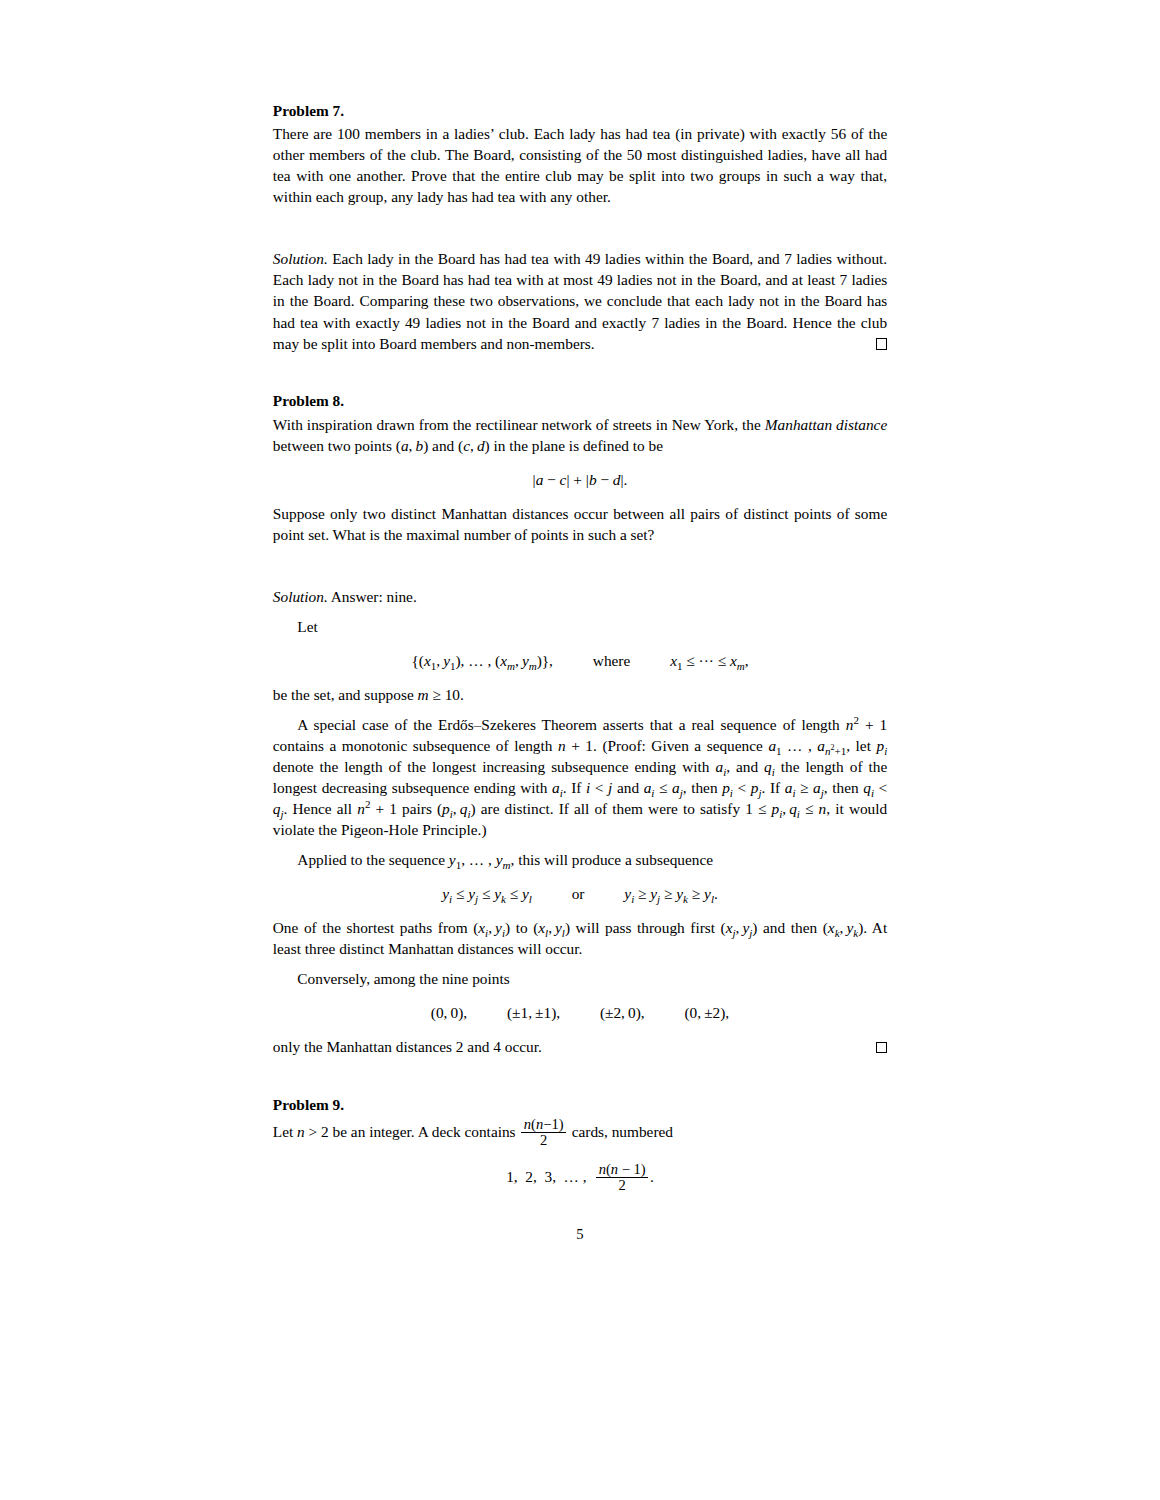Problem 7.
There are 100 members in a ladies’ club. Each lady has had tea (in private) with exactly 56 of the other members of the club. The Board, consisting of the 50 most distinguished ladies, have all had tea with one another. Prove that the entire club may be split into two groups in such a way that, within each group, any lady has had tea with any other.
Solution. Each lady in the Board has had tea with 49 ladies within the Board, and 7 ladies without. Each lady not in the Board has had tea with at most 49 ladies not in the Board, and at least 7 ladies in the Board. Comparing these two observations, we conclude that each lady not in the Board has had tea with exactly 49 ladies not in the Board and exactly 7 ladies in the Board. Hence the club may be split into Board members and non-members.
Problem 8.
With inspiration drawn from the rectilinear network of streets in New York, the Manhattan distance between two points (a, b) and (c, d) in the plane is defined to be
|a − c| + |b − d|.
Suppose only two distinct Manhattan distances occur between all pairs of distinct points of some point set. What is the maximal number of points in such a set?
Solution. Answer: nine.
Let
{(x1, y1), … , (xm, ym)}, where x1 ≤ ··· ≤ xm,
be the set, and suppose m ≥ 10.
A special case of the Erdős–Szekeres Theorem asserts that a real sequence of length n2 + 1 contains a monotonic subsequence of length n + 1. (Proof: Given a sequence a1 … , an2+1, let pi denote the length of the longest increasing subsequence ending with ai, and qi the length of the longest decreasing subsequence ending with ai. If i < j and ai ≤ aj, then pi < pj. If ai ≥ aj, then qi < qj. Hence all n2 + 1 pairs (pi, qi) are distinct. If all of them were to satisfy 1 ≤ pi, qi ≤ n, it would violate the Pigeon-Hole Principle.)
Applied to the sequence y1, … , ym, this will produce a subsequence
yi ≤ yj ≤ yk ≤ yl or yi ≥ yj ≥ yk ≥ yl.
One of the shortest paths from (xi, yi) to (xl, yl) will pass through first (xj, yj) and then (xk, yk). At least three distinct Manhattan distances will occur.
Conversely, among the nine points
(0, 0), (±1, ±1), (±2, 0), (0, ±2),
only the Manhattan distances 2 and 4 occur.
Problem 9.
Let n > 2 be an integer. A deck contains n(n−1) 2 cards, numbered
1, 2, 3, … , n(n − 1) 2.
5